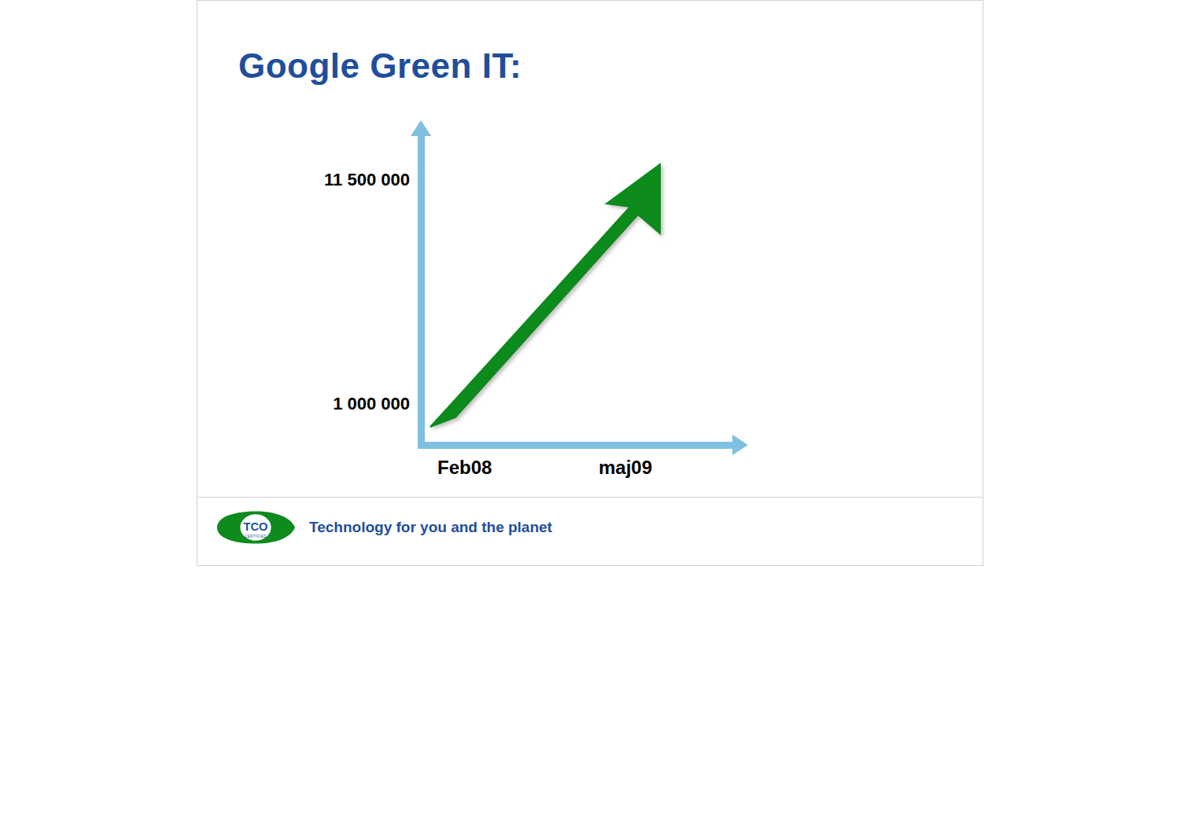Google Green IT:
11 500 000
1 000 000
Feb08
maj09
TCO CERTIFIED
Technology for you and the planet